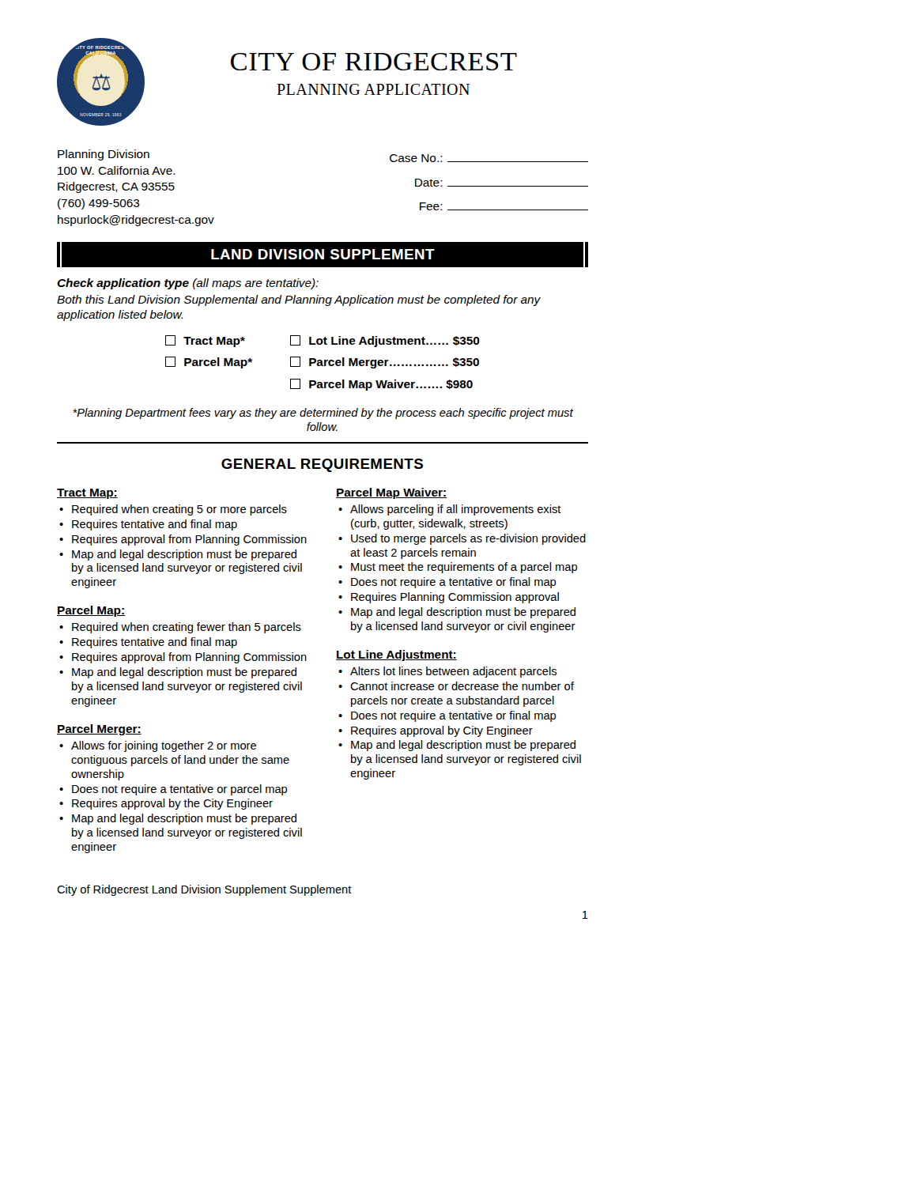⚖
CITY OF RIDGECREST
PLANNING APPLICATION
Planning Division
100 W. California Ave.
Ridgecrest, CA 93555
(760) 499-5063
hspurlock@ridgecrest-ca.gov
Case No.:
Date:
Fee:
LAND DIVISION SUPPLEMENT
Check application type (all maps are tentative):
Both this Land Division Supplemental and Planning Application must be completed for any application listed below.
Tract Map*
Parcel Map*
Lot Line Adjustment…… $350
Parcel Merger…………… $350
Parcel Map Waiver……. $980
*Planning Department fees vary as they are determined by the process each specific project must follow.
GENERAL REQUIREMENTS
Tract Map:
Required when creating 5 or more parcels
Requires tentative and final map
Requires approval from Planning Commission
Map and legal description must be prepared by a licensed land surveyor or registered civil engineer
Parcel Map:
Required when creating fewer than 5 parcels
Requires tentative and final map
Requires approval from Planning Commission
Map and legal description must be prepared by a licensed land surveyor or registered civil engineer
Parcel Merger:
Allows for joining together 2 or more contiguous parcels of land under the same ownership
Does not require a tentative or parcel map
Requires approval by the City Engineer
Map and legal description must be prepared by a licensed land surveyor or registered civil engineer
Parcel Map Waiver:
Allows parceling if all improvements exist (curb, gutter, sidewalk, streets)
Used to merge parcels as re-division provided at least 2 parcels remain
Must meet the requirements of a parcel map
Does not require a tentative or final map
Requires Planning Commission approval
Map and legal description must be prepared by a licensed land surveyor or civil engineer
Lot Line Adjustment:
Alters lot lines between adjacent parcels
Cannot increase or decrease the number of parcels nor create a substandard parcel
Does not require a tentative or final map
Requires approval by City Engineer
Map and legal description must be prepared by a licensed land surveyor or registered civil engineer
City of Ridgecrest Land Division Supplement Supplement
1